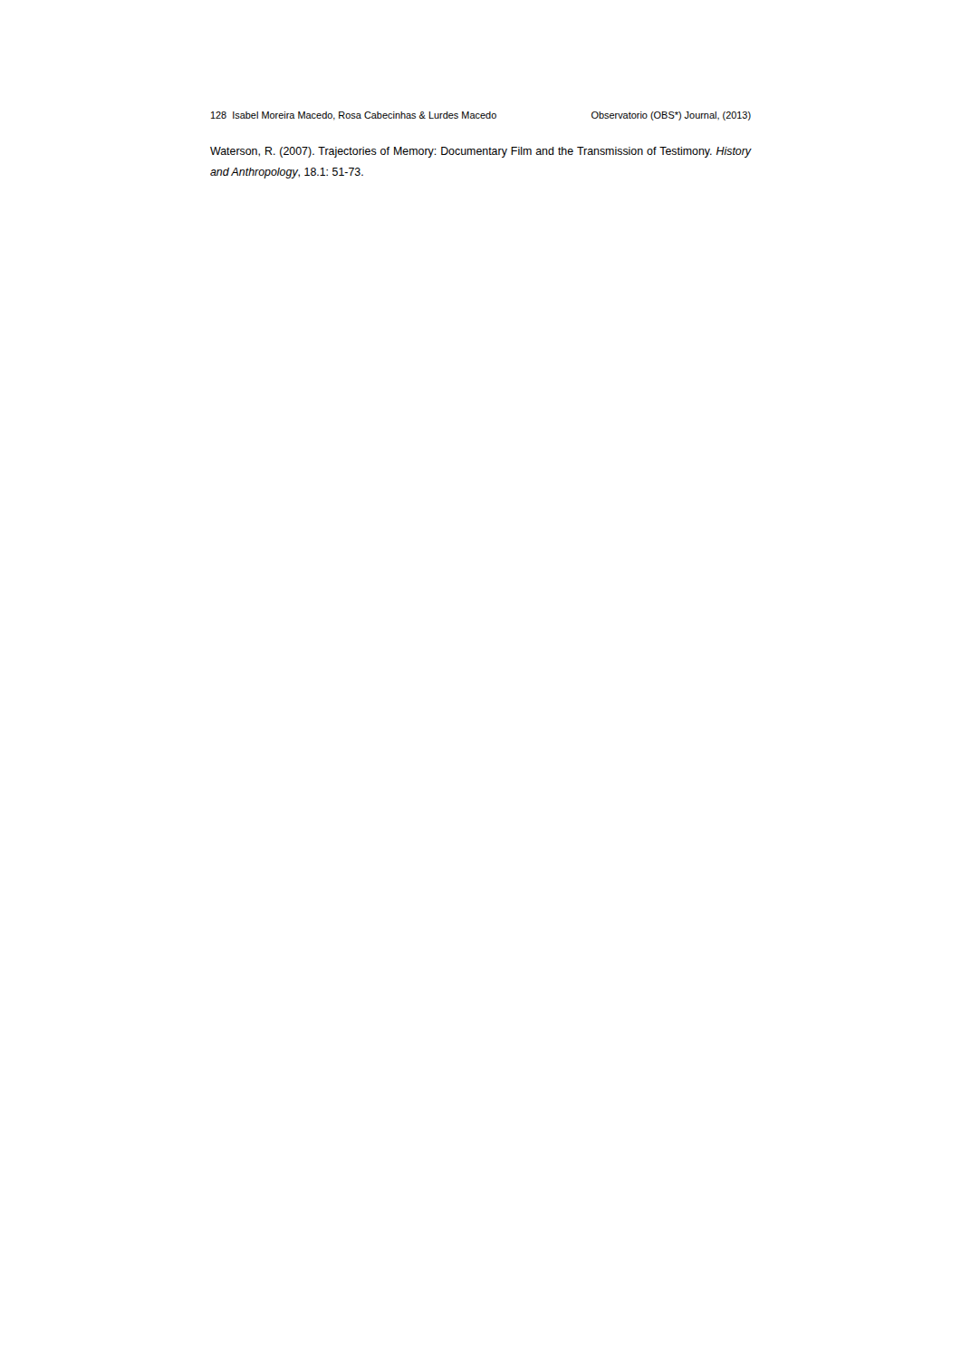128 Isabel Moreira Macedo, Rosa Cabecinhas & Lurdes Macedo Observatorio (OBS*) Journal, (2013)
Waterson, R. (2007). Trajectories of Memory: Documentary Film and the Transmission of Testimony. History and Anthropology, 18.1: 51-73.